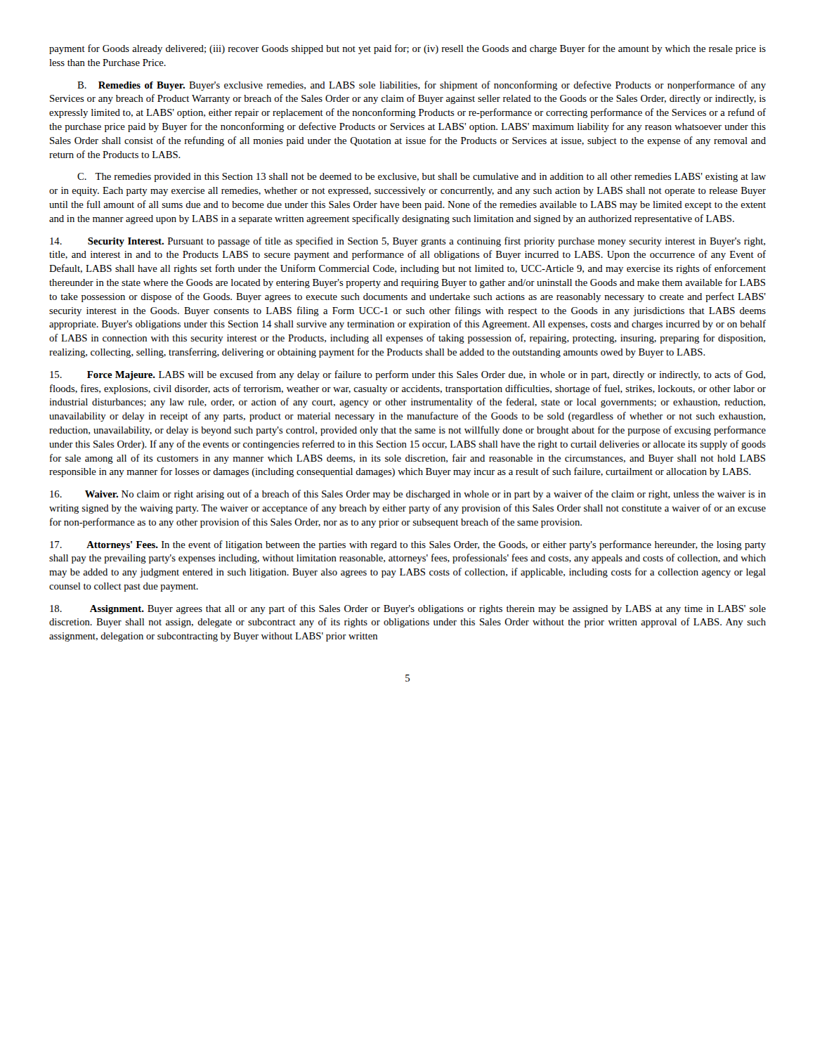payment for Goods already delivered; (iii) recover Goods shipped but not yet paid for; or (iv) resell the Goods and charge Buyer for the amount by which the resale price is less than the Purchase Price.
B. Remedies of Buyer. Buyer's exclusive remedies, and LABS sole liabilities, for shipment of nonconforming or defective Products or nonperformance of any Services or any breach of Product Warranty or breach of the Sales Order or any claim of Buyer against seller related to the Goods or the Sales Order, directly or indirectly, is expressly limited to, at LABS' option, either repair or replacement of the nonconforming Products or re-performance or correcting performance of the Services or a refund of the purchase price paid by Buyer for the nonconforming or defective Products or Services at LABS' option. LABS' maximum liability for any reason whatsoever under this Sales Order shall consist of the refunding of all monies paid under the Quotation at issue for the Products or Services at issue, subject to the expense of any removal and return of the Products to LABS.
C. The remedies provided in this Section 13 shall not be deemed to be exclusive, but shall be cumulative and in addition to all other remedies LABS' existing at law or in equity. Each party may exercise all remedies, whether or not expressed, successively or concurrently, and any such action by LABS shall not operate to release Buyer until the full amount of all sums due and to become due under this Sales Order have been paid. None of the remedies available to LABS may be limited except to the extent and in the manner agreed upon by LABS in a separate written agreement specifically designating such limitation and signed by an authorized representative of LABS.
14. Security Interest. Pursuant to passage of title as specified in Section 5, Buyer grants a continuing first priority purchase money security interest in Buyer's right, title, and interest in and to the Products LABS to secure payment and performance of all obligations of Buyer incurred to LABS. Upon the occurrence of any Event of Default, LABS shall have all rights set forth under the Uniform Commercial Code, including but not limited to, UCC-Article 9, and may exercise its rights of enforcement thereunder in the state where the Goods are located by entering Buyer's property and requiring Buyer to gather and/or uninstall the Goods and make them available for LABS to take possession or dispose of the Goods. Buyer agrees to execute such documents and undertake such actions as are reasonably necessary to create and perfect LABS' security interest in the Goods. Buyer consents to LABS filing a Form UCC-1 or such other filings with respect to the Goods in any jurisdictions that LABS deems appropriate. Buyer's obligations under this Section 14 shall survive any termination or expiration of this Agreement. All expenses, costs and charges incurred by or on behalf of LABS in connection with this security interest or the Products, including all expenses of taking possession of, repairing, protecting, insuring, preparing for disposition, realizing, collecting, selling, transferring, delivering or obtaining payment for the Products shall be added to the outstanding amounts owed by Buyer to LABS.
15. Force Majeure. LABS will be excused from any delay or failure to perform under this Sales Order due, in whole or in part, directly or indirectly, to acts of God, floods, fires, explosions, civil disorder, acts of terrorism, weather or war, casualty or accidents, transportation difficulties, shortage of fuel, strikes, lockouts, or other labor or industrial disturbances; any law rule, order, or action of any court, agency or other instrumentality of the federal, state or local governments; or exhaustion, reduction, unavailability or delay in receipt of any parts, product or material necessary in the manufacture of the Goods to be sold (regardless of whether or not such exhaustion, reduction, unavailability, or delay is beyond such party's control, provided only that the same is not willfully done or brought about for the purpose of excusing performance under this Sales Order). If any of the events or contingencies referred to in this Section 15 occur, LABS shall have the right to curtail deliveries or allocate its supply of goods for sale among all of its customers in any manner which LABS deems, in its sole discretion, fair and reasonable in the circumstances, and Buyer shall not hold LABS responsible in any manner for losses or damages (including consequential damages) which Buyer may incur as a result of such failure, curtailment or allocation by LABS.
16. Waiver. No claim or right arising out of a breach of this Sales Order may be discharged in whole or in part by a waiver of the claim or right, unless the waiver is in writing signed by the waiving party. The waiver or acceptance of any breach by either party of any provision of this Sales Order shall not constitute a waiver of or an excuse for non-performance as to any other provision of this Sales Order, nor as to any prior or subsequent breach of the same provision.
17. Attorneys' Fees. In the event of litigation between the parties with regard to this Sales Order, the Goods, or either party's performance hereunder, the losing party shall pay the prevailing party's expenses including, without limitation reasonable, attorneys' fees, professionals' fees and costs, any appeals and costs of collection, and which may be added to any judgment entered in such litigation. Buyer also agrees to pay LABS costs of collection, if applicable, including costs for a collection agency or legal counsel to collect past due payment.
18. Assignment. Buyer agrees that all or any part of this Sales Order or Buyer's obligations or rights therein may be assigned by LABS at any time in LABS' sole discretion. Buyer shall not assign, delegate or subcontract any of its rights or obligations under this Sales Order without the prior written approval of LABS. Any such assignment, delegation or subcontracting by Buyer without LABS' prior written
5